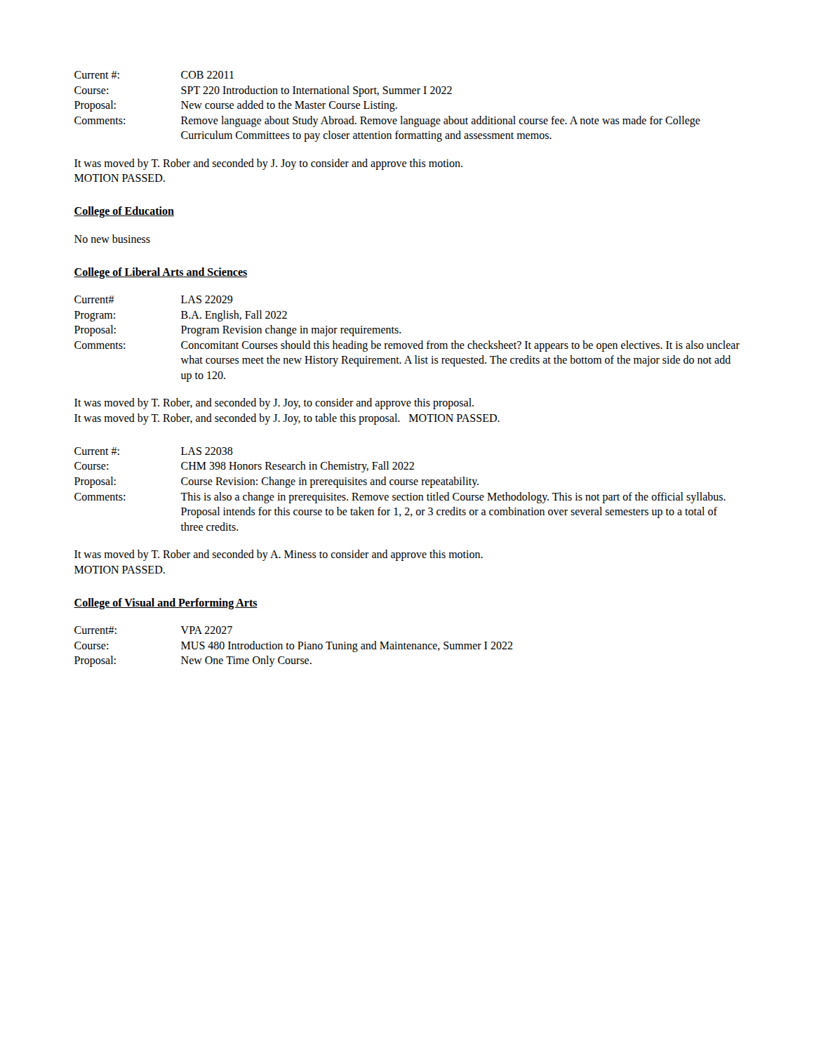| Current #: | COB 22011 |
| Course: | SPT 220 Introduction to International Sport, Summer I 2022 |
| Proposal: | New course added to the Master Course Listing. |
| Comments: | Remove language about Study Abroad. Remove language about additional course fee. A note was made for College Curriculum Committees to pay closer attention formatting and assessment memos. |
It was moved by T. Rober and seconded by J. Joy to consider and approve this motion.
MOTION PASSED.
College of Education
No new business
College of Liberal Arts and Sciences
| Current# | LAS 22029 |
| Program: | B.A. English, Fall 2022 |
| Proposal: | Program Revision change in major requirements. |
| Comments: | Concomitant Courses should this heading be removed from the checksheet? It appears to be open electives. It is also unclear what courses meet the new History Requirement. A list is requested. The credits at the bottom of the major side do not add up to 120. |
It was moved by T. Rober, and seconded by J. Joy, to consider and approve this proposal.
It was moved by T. Rober, and seconded by J. Joy, to table this proposal. MOTION PASSED.
| Current #: | LAS 22038 |
| Course: | CHM 398 Honors Research in Chemistry, Fall 2022 |
| Proposal: | Course Revision: Change in prerequisites and course repeatability. |
| Comments: | This is also a change in prerequisites. Remove section titled Course Methodology. This is not part of the official syllabus. Proposal intends for this course to be taken for 1, 2, or 3 credits or a combination over several semesters up to a total of three credits. |
It was moved by T. Rober and seconded by A. Miness to consider and approve this motion.
MOTION PASSED.
College of Visual and Performing Arts
| Current#: | VPA 22027 |
| Course: | MUS 480 Introduction to Piano Tuning and Maintenance, Summer I 2022 |
| Proposal: | New One Time Only Course. |